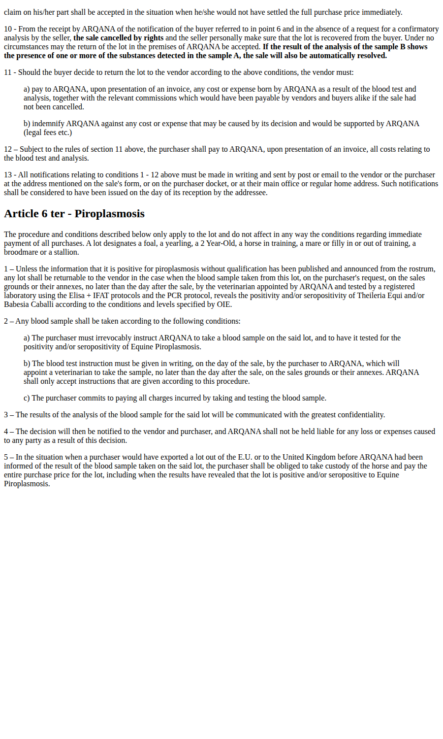claim on his/her part shall be accepted in the situation when he/she would not have settled the full purchase price immediately.
10 - From the receipt by ARQANA of the notification of the buyer referred to in point 6 and in the absence of a request for a confirmatory analysis by the seller, the sale cancelled by rights and the seller personally make sure that the lot is recovered from the buyer. Under no circumstances may the return of the lot in the premises of ARQANA be accepted. If the result of the analysis of the sample B shows the presence of one or more of the substances detected in the sample A, the sale will also be automatically resolved.
11 - Should the buyer decide to return the lot to the vendor according to the above conditions, the vendor must:
a) pay to ARQANA, upon presentation of an invoice, any cost or expense born by ARQANA as a result of the blood test and analysis, together with the relevant commissions which would have been payable by vendors and buyers alike if the sale had not been cancelled.
b) indemnify ARQANA against any cost or expense that may be caused by its decision and would be supported by ARQANA (legal fees etc.)
12 – Subject to the rules of section 11 above, the purchaser shall pay to ARQANA, upon presentation of an invoice, all costs relating to the blood test and analysis.
13 - All notifications relating to conditions 1 - 12 above must be made in writing and sent by post or email to the vendor or the purchaser at the address mentioned on the sale's form, or on the purchaser docket, or at their main office or regular home address. Such notifications shall be considered to have been issued on the day of its reception by the addressee.
Article 6 ter - Piroplasmosis
The procedure and conditions described below only apply to the lot and do not affect in any way the conditions regarding immediate payment of all purchases. A lot designates a foal, a yearling, a 2 Year-Old, a horse in training, a mare or filly in or out of training, a broodmare or a stallion.
1 – Unless the information that it is positive for piroplasmosis without qualification has been published and announced from the rostrum, any lot shall be returnable to the vendor in the case when the blood sample taken from this lot, on the purchaser's request, on the sales grounds or their annexes, no later than the day after the sale, by the veterinarian appointed by ARQANA and tested by a registered laboratory using the Elisa + IFAT protocols and the PCR protocol, reveals the positivity and/or seropositivity of Theileria Equi and/or Babesia Caballi according to the conditions and levels specified by OIE.
2 – Any blood sample shall be taken according to the following conditions:
a) The purchaser must irrevocably instruct ARQANA to take a blood sample on the said lot, and to have it tested for the positivity and/or seropositivity of Equine Piroplasmosis.
b) The blood test instruction must be given in writing, on the day of the sale, by the purchaser to ARQANA, which will appoint a veterinarian to take the sample, no later than the day after the sale, on the sales grounds or their annexes. ARQANA shall only accept instructions that are given according to this procedure.
c) The purchaser commits to paying all charges incurred by taking and testing the blood sample.
3 – The results of the analysis of the blood sample for the said lot will be communicated with the greatest confidentiality.
4 – The decision will then be notified to the vendor and purchaser, and ARQANA shall not be held liable for any loss or expenses caused to any party as a result of this decision.
5 – In the situation when a purchaser would have exported a lot out of the E.U. or to the United Kingdom before ARQANA had been informed of the result of the blood sample taken on the said lot, the purchaser shall be obliged to take custody of the horse and pay the entire purchase price for the lot, including when the results have revealed that the lot is positive and/or seropositive to Equine Piroplasmosis.